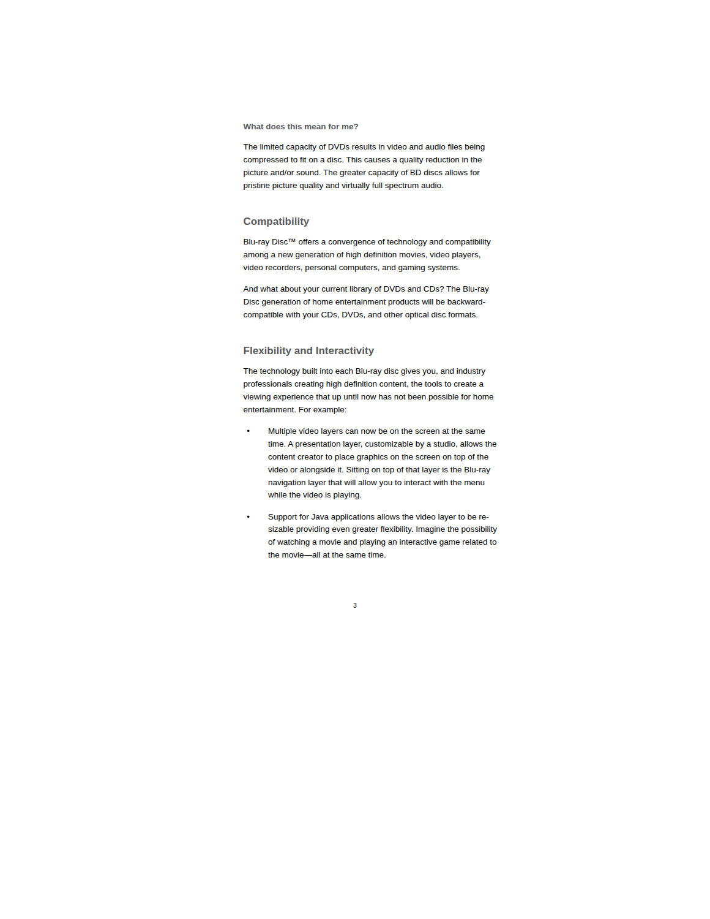What does this mean for me?
The limited capacity of DVDs results in video and audio files being compressed to fit on a disc. This causes a quality reduction in the picture and/or sound. The greater capacity of BD discs allows for pristine picture quality and virtually full spectrum audio.
Compatibility
Blu-ray Disc™ offers a convergence of technology and compatibility among a new generation of high definition movies, video players, video recorders, personal computers, and gaming systems.
And what about your current library of DVDs and CDs? The Blu-ray Disc generation of home entertainment products will be backward-compatible with your CDs, DVDs, and other optical disc formats.
Flexibility and Interactivity
The technology built into each Blu-ray disc gives you, and industry professionals creating high definition content, the tools to create a viewing experience that up until now has not been possible for home entertainment. For example:
Multiple video layers can now be on the screen at the same time. A presentation layer, customizable by a studio, allows the content creator to place graphics on the screen on top of the video or alongside it. Sitting on top of that layer is the Blu-ray navigation layer that will allow you to interact with the menu while the video is playing.
Support for Java applications allows the video layer to be re-sizable providing even greater flexibility. Imagine the possibility of watching a movie and playing an interactive game related to the movie—all at the same time.
3